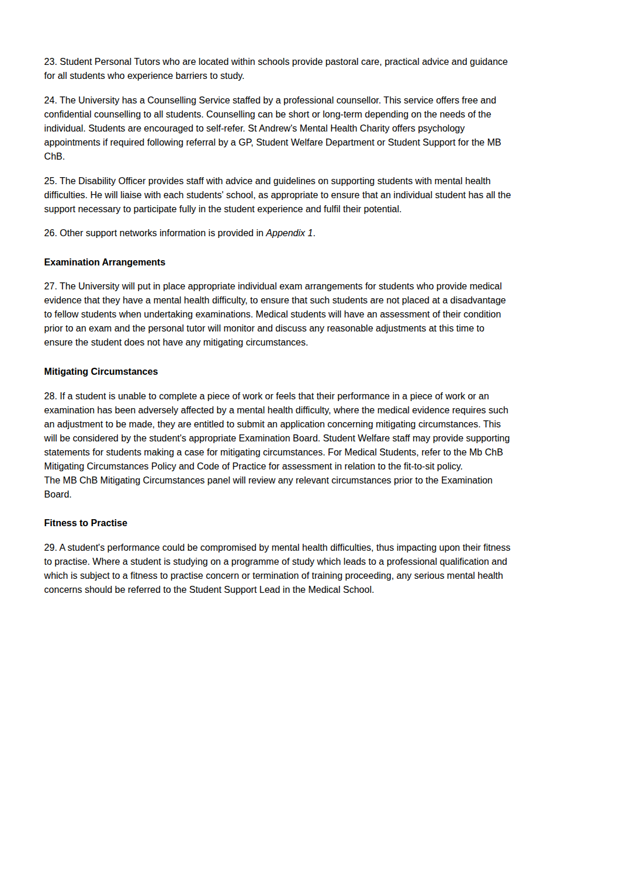23. Student Personal Tutors who are located within schools provide pastoral care, practical advice and guidance for all students who experience barriers to study.
24. The University has a Counselling Service staffed by a professional counsellor. This service offers free and confidential counselling to all students. Counselling can be short or long-term depending on the needs of the individual. Students are encouraged to self-refer. St Andrew's Mental Health Charity offers psychology appointments if required following referral by a GP, Student Welfare Department or Student Support for the MB ChB.
25. The Disability Officer provides staff with advice and guidelines on supporting students with mental health difficulties. He will liaise with each students' school, as appropriate to ensure that an individual student has all the support necessary to participate fully in the student experience and fulfil their potential.
26. Other support networks information is provided in Appendix 1.
Examination Arrangements
27. The University will put in place appropriate individual exam arrangements for students who provide medical evidence that they have a mental health difficulty, to ensure that such students are not placed at a disadvantage to fellow students when undertaking examinations. Medical students will have an assessment of their condition prior to an exam and the personal tutor will monitor and discuss any reasonable adjustments at this time to ensure the student does not have any mitigating circumstances.
Mitigating Circumstances
28. If a student is unable to complete a piece of work or feels that their performance in a piece of work or an examination has been adversely affected by a mental health difficulty, where the medical evidence requires such an adjustment to be made, they are entitled to submit an application concerning mitigating circumstances. This will be considered by the student's appropriate Examination Board. Student Welfare staff may provide supporting statements for students making a case for mitigating circumstances. For Medical Students, refer to the Mb ChB Mitigating Circumstances Policy and Code of Practice for assessment in relation to the fit-to-sit policy.
The MB ChB Mitigating Circumstances panel will review any relevant circumstances prior to the Examination Board.
Fitness to Practise
29. A student's performance could be compromised by mental health difficulties, thus impacting upon their fitness to practise. Where a student is studying on a programme of study which leads to a professional qualification and which is subject to a fitness to practise concern or termination of training proceeding, any serious mental health concerns should be referred to the Student Support Lead in the Medical School.